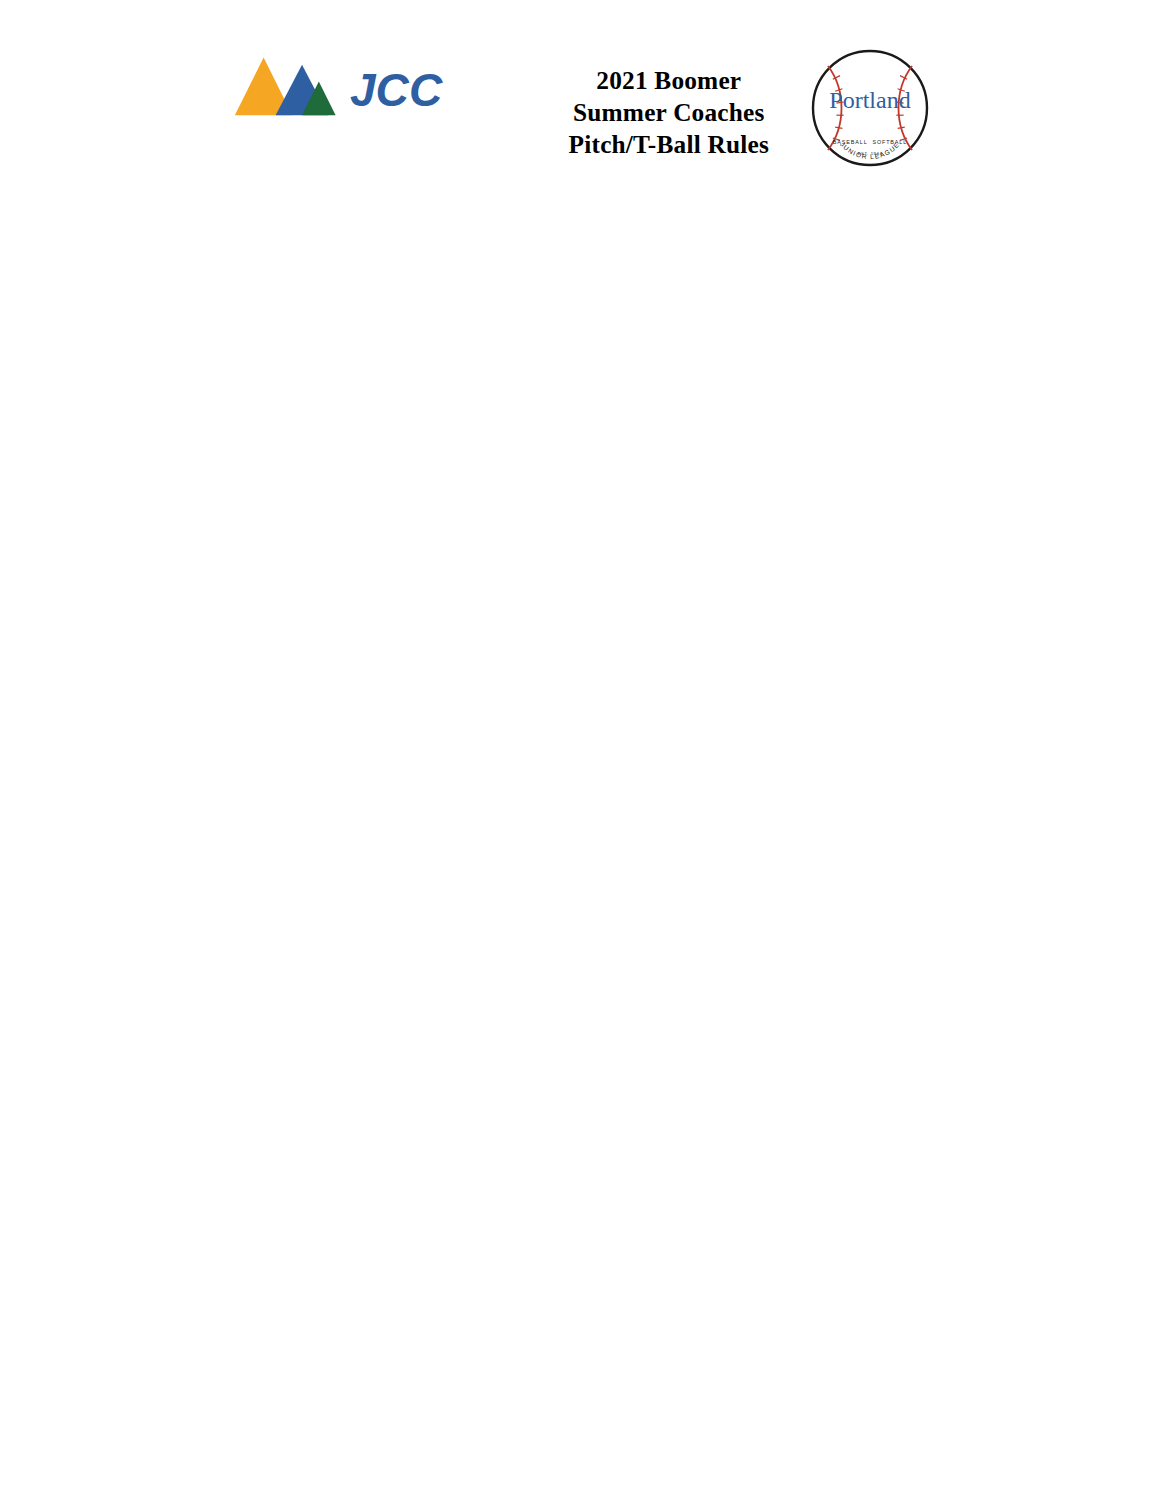JCC
2021 Boomer Summer Coaches
Pitch/T-Ball Rules
Portland JUNIOR LEAGUE BASEBALL SOFTBALL EST. 1944